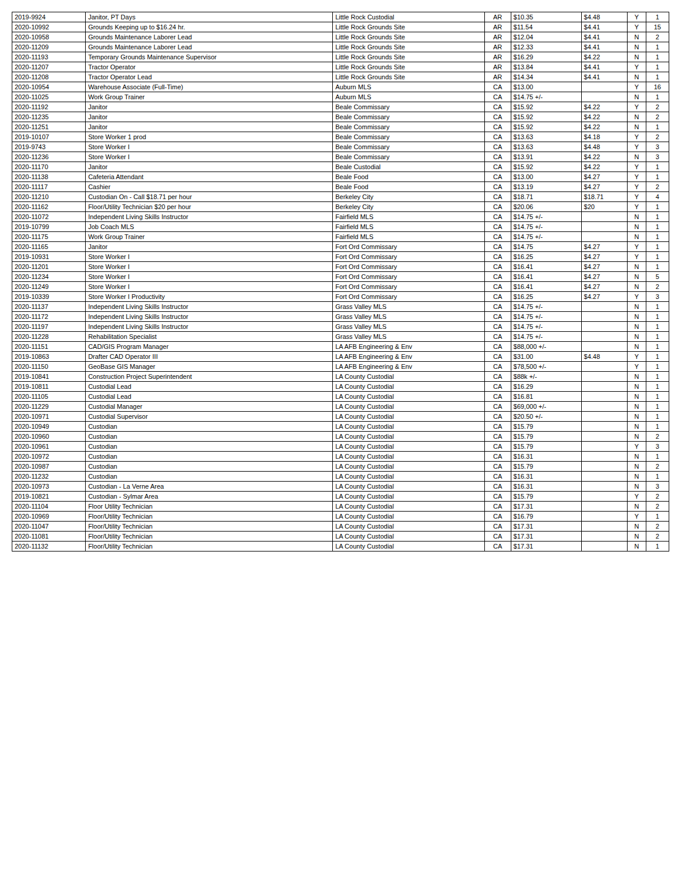| 2019-9924 | Janitor, PT Days | Little Rock Custodial | AR | $10.35 | $4.48 | Y | 1 |
| 2020-10992 | Grounds Keeping up to $16.24 hr. | Little Rock Grounds Site | AR | $11.54 | $4.41 | Y | 15 |
| 2020-10958 | Grounds Maintenance Laborer Lead | Little Rock Grounds Site | AR | $12.04 | $4.41 | N | 2 |
| 2020-11209 | Grounds Maintenance Laborer Lead | Little Rock Grounds Site | AR | $12.33 | $4.41 | N | 1 |
| 2020-11193 | Temporary Grounds Maintenance Supervisor | Little Rock Grounds Site | AR | $16.29 | $4.22 | N | 1 |
| 2020-11207 | Tractor Operator | Little Rock Grounds Site | AR | $13.84 | $4.41 | Y | 1 |
| 2020-11208 | Tractor Operator Lead | Little Rock Grounds Site | AR | $14.34 | $4.41 | N | 1 |
| 2020-10954 | Warehouse Associate (Full-Time) | Auburn MLS | CA | $13.00 | | Y | 16 |
| 2020-11025 | Work Group Trainer | Auburn MLS | CA | $14.75 +/- | | N | 1 |
| 2020-11192 | Janitor | Beale Commissary | CA | $15.92 | $4.22 | Y | 2 |
| 2020-11235 | Janitor | Beale Commissary | CA | $15.92 | $4.22 | N | 2 |
| 2020-11251 | Janitor | Beale Commissary | CA | $15.92 | $4.22 | N | 1 |
| 2019-10107 | Store Worker 1 prod | Beale Commissary | CA | $13.63 | $4.18 | Y | 2 |
| 2019-9743 | Store Worker I | Beale Commissary | CA | $13.63 | $4.48 | Y | 3 |
| 2020-11236 | Store Worker I | Beale Commissary | CA | $13.91 | $4.22 | N | 3 |
| 2020-11170 | Janitor | Beale Custodial | CA | $15.92 | $4.22 | Y | 1 |
| 2020-11138 | Cafeteria Attendant | Beale Food | CA | $13.00 | $4.27 | Y | 1 |
| 2020-11117 | Cashier | Beale Food | CA | $13.19 | $4.27 | Y | 2 |
| 2020-11210 | Custodian On - Call $18.71 per hour | Berkeley City | CA | $18.71 | $18.71 | Y | 4 |
| 2020-11162 | Floor/Utility Technician $20 per hour | Berkeley City | CA | $20.06 | $20 | Y | 1 |
| 2020-11072 | Independent Living Skills Instructor | Fairfield MLS | CA | $14.75 +/- | | N | 1 |
| 2019-10799 | Job Coach MLS | Fairfield MLS | CA | $14.75 +/- | | N | 1 |
| 2020-11175 | Work Group Trainer | Fairfield MLS | CA | $14.75 +/- | | N | 1 |
| 2020-11165 | Janitor | Fort Ord Commissary | CA | $14.75 | $4.27 | Y | 1 |
| 2019-10931 | Store Worker I | Fort Ord Commissary | CA | $16.25 | $4.27 | Y | 1 |
| 2020-11201 | Store Worker I | Fort Ord Commissary | CA | $16.41 | $4.27 | N | 1 |
| 2020-11234 | Store Worker I | Fort Ord Commissary | CA | $16.41 | $4.27 | N | 5 |
| 2020-11249 | Store Worker I | Fort Ord Commissary | CA | $16.41 | $4.27 | N | 2 |
| 2019-10339 | Store Worker I Productivity | Fort Ord Commissary | CA | $16.25 | $4.27 | Y | 3 |
| 2020-11137 | Independent Living Skills Instructor | Grass Valley MLS | CA | $14.75 +/- | | N | 1 |
| 2020-11172 | Independent Living Skills Instructor | Grass Valley MLS | CA | $14.75 +/- | | N | 1 |
| 2020-11197 | Independent Living Skills Instructor | Grass Valley MLS | CA | $14.75 +/- | | N | 1 |
| 2020-11228 | Rehabilitation Specialist | Grass Valley MLS | CA | $14.75 +/- | | N | 1 |
| 2020-11151 | CAD/GIS Program Manager | LA AFB Engineering & Env | CA | $88,000 +/- | | N | 1 |
| 2019-10863 | Drafter CAD Operator III | LA AFB Engineering & Env | CA | $31.00 | $4.48 | Y | 1 |
| 2020-11150 | GeoBase GIS Manager | LA AFB Engineering & Env | CA | $78,500 +/- | | Y | 1 |
| 2019-10841 | Construction Project Superintendent | LA County Custodial | CA | $88k +/- | | N | 1 |
| 2019-10811 | Custodial Lead | LA County Custodial | CA | $16.29 | | N | 1 |
| 2020-11105 | Custodial Lead | LA County Custodial | CA | $16.81 | | N | 1 |
| 2020-11229 | Custodial Manager | LA County Custodial | CA | $69,000 +/- | | N | 1 |
| 2020-10971 | Custodial Supervisor | LA County Custodial | CA | $20.50 +/- | | N | 1 |
| 2020-10949 | Custodian | LA County Custodial | CA | $15.79 | | N | 1 |
| 2020-10960 | Custodian | LA County Custodial | CA | $15.79 | | N | 2 |
| 2020-10961 | Custodian | LA County Custodial | CA | $15.79 | | Y | 3 |
| 2020-10972 | Custodian | LA County Custodial | CA | $16.31 | | N | 1 |
| 2020-10987 | Custodian | LA County Custodial | CA | $15.79 | | N | 2 |
| 2020-11232 | Custodian | LA County Custodial | CA | $16.31 | | N | 1 |
| 2020-10973 | Custodian - La Verne Area | LA County Custodial | CA | $16.31 | | N | 3 |
| 2019-10821 | Custodian - Sylmar Area | LA County Custodial | CA | $15.79 | | Y | 2 |
| 2020-11104 | Floor Utility Technician | LA County Custodial | CA | $17.31 | | N | 2 |
| 2020-10969 | Floor/Utility Technician | LA County Custodial | CA | $16.79 | | Y | 1 |
| 2020-11047 | Floor/Utility Technician | LA County Custodial | CA | $17.31 | | N | 2 |
| 2020-11081 | Floor/Utility Technician | LA County Custodial | CA | $17.31 | | N | 2 |
| 2020-11132 | Floor/Utility Technician | LA County Custodial | CA | $17.31 | | N | 1 |